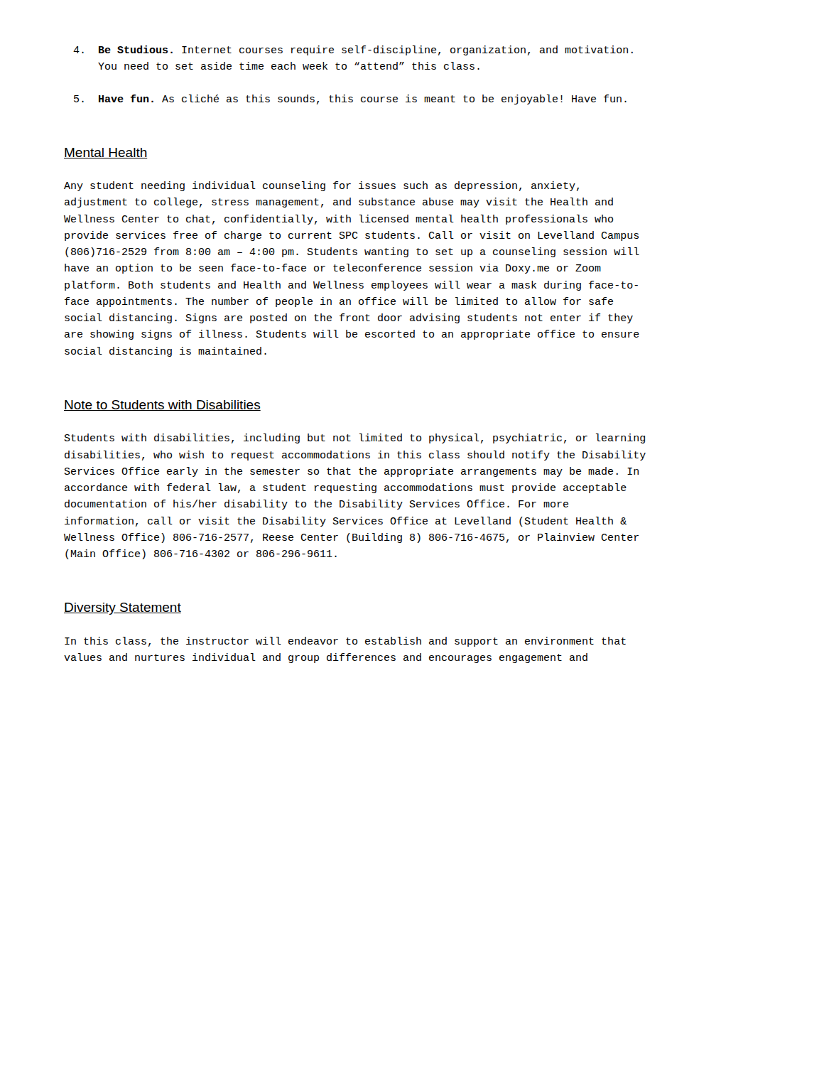Be Studious. Internet courses require self-discipline, organization, and motivation. You need to set aside time each week to “attend” this class.
Have fun. As cliché as this sounds, this course is meant to be enjoyable! Have fun.
Mental Health
Any student needing individual counseling for issues such as depression, anxiety, adjustment to college, stress management, and substance abuse may visit the Health and Wellness Center to chat, confidentially, with licensed mental health professionals who provide services free of charge to current SPC students. Call or visit on Levelland Campus (806)716-2529 from 8:00 am – 4:00 pm. Students wanting to set up a counseling session will have an option to be seen face-to-face or teleconference session via Doxy.me or Zoom platform. Both students and Health and Wellness employees will wear a mask during face-to-face appointments. The number of people in an office will be limited to allow for safe social distancing. Signs are posted on the front door advising students not enter if they are showing signs of illness. Students will be escorted to an appropriate office to ensure social distancing is maintained.
Note to Students with Disabilities
Students with disabilities, including but not limited to physical, psychiatric, or learning disabilities, who wish to request accommodations in this class should notify the Disability Services Office early in the semester so that the appropriate arrangements may be made. In accordance with federal law, a student requesting accommodations must provide acceptable documentation of his/her disability to the Disability Services Office. For more information, call or visit the Disability Services Office at Levelland (Student Health & Wellness Office) 806-716-2577, Reese Center (Building 8) 806-716-4675, or Plainview Center (Main Office) 806-716-4302 or 806-296-9611.
Diversity Statement
In this class, the instructor will endeavor to establish and support an environment that values and nurtures individual and group differences and encourages engagement and